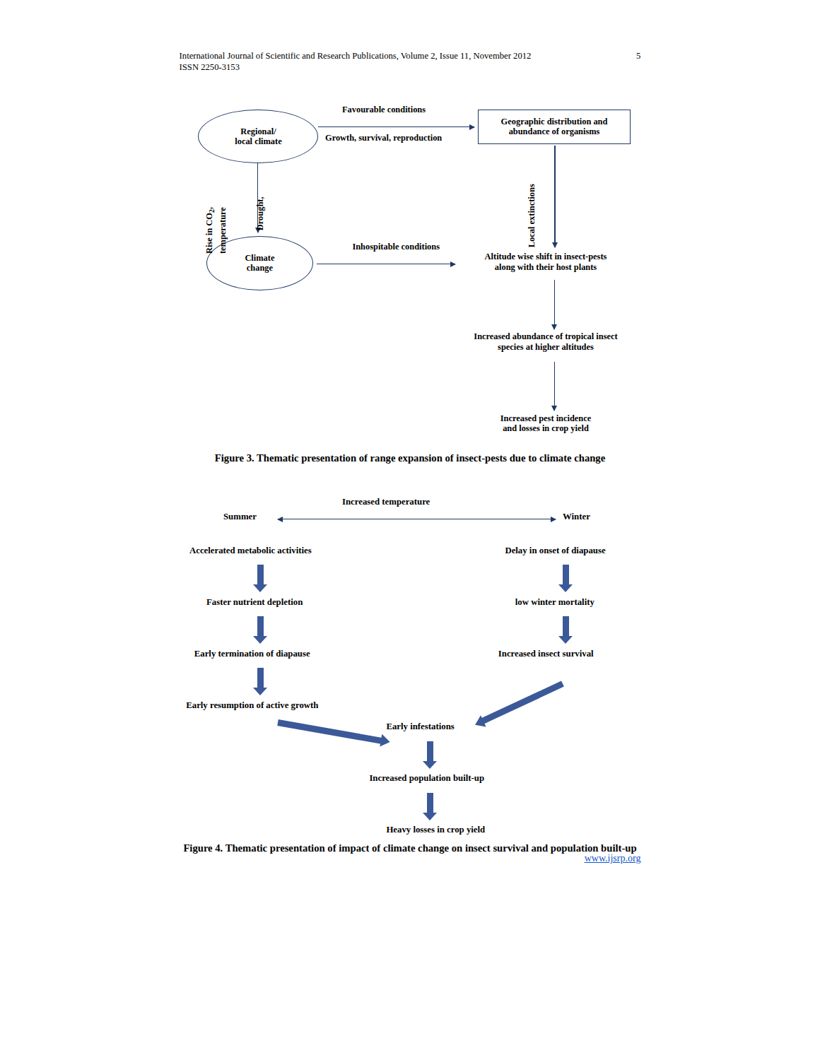International Journal of Scientific and Research Publications, Volume 2, Issue 11, November 2012
ISSN 2250-3153
5
Regional/
local climate
Climate
change
Geographic distribution and
abundance of organisms
Favourable conditions
Growth, survival, reproduction
Rise in CO2,
temperature
Drought,
Inhospitable conditions
Altitude wise shift in insect-pests
along with their host plants
Local extinctions
Increased abundance of tropical insect
species at higher altitudes
Increased pest incidence
and losses in crop yield
Figure 3. Thematic presentation of range expansion of insect-pests due to climate change
Increased temperature
Summer
Winter
Accelerated metabolic activities
Faster nutrient depletion
Early termination of diapause
Early resumption of active growth
Delay in onset of diapause
low winter mortality
Increased insect survival
Early infestations
Increased population built-up
Heavy losses in crop yield
Figure 4. Thematic presentation of impact of climate change on insect survival and population built-up
www.ijsrp.org